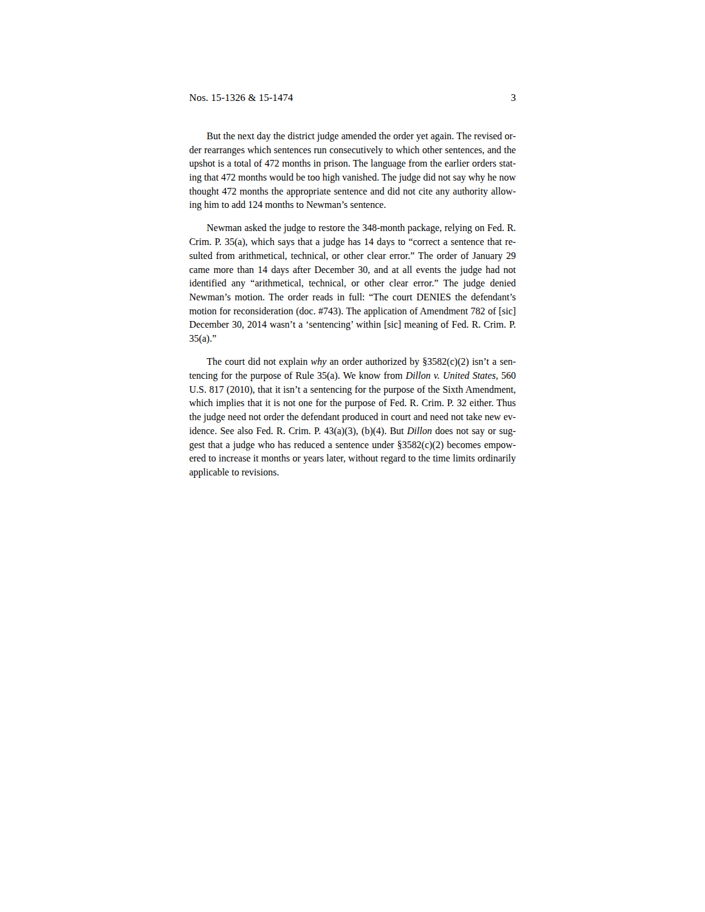Nos. 15-1326 & 15-1474 3
But the next day the district judge amended the order yet again. The revised order rearranges which sentences run consecutively to which other sentences, and the upshot is a total of 472 months in prison. The language from the earlier orders stating that 472 months would be too high vanished. The judge did not say why he now thought 472 months the appropriate sentence and did not cite any authority allowing him to add 124 months to Newman’s sentence.
Newman asked the judge to restore the 348-month package, relying on Fed. R. Crim. P. 35(a), which says that a judge has 14 days to “correct a sentence that resulted from arithmetical, technical, or other clear error.” The order of January 29 came more than 14 days after December 30, and at all events the judge had not identified any “arithmetical, technical, or other clear error.” The judge denied Newman’s motion. The order reads in full: “The court DENIES the defendant’s motion for reconsideration (doc. #743). The application of Amendment 782 of [sic] December 30, 2014 wasn’t a ‘sentencing’ within [sic] meaning of Fed. R. Crim. P. 35(a).”
The court did not explain why an order authorized by §3582(c)(2) isn’t a sentencing for the purpose of Rule 35(a). We know from Dillon v. United States, 560 U.S. 817 (2010), that it isn’t a sentencing for the purpose of the Sixth Amendment, which implies that it is not one for the purpose of Fed. R. Crim. P. 32 either. Thus the judge need not order the defendant produced in court and need not take new evidence. See also Fed. R. Crim. P. 43(a)(3), (b)(4). But Dillon does not say or suggest that a judge who has reduced a sentence under §3582(c)(2) becomes empowered to increase it months or years later, without regard to the time limits ordinarily applicable to revisions.